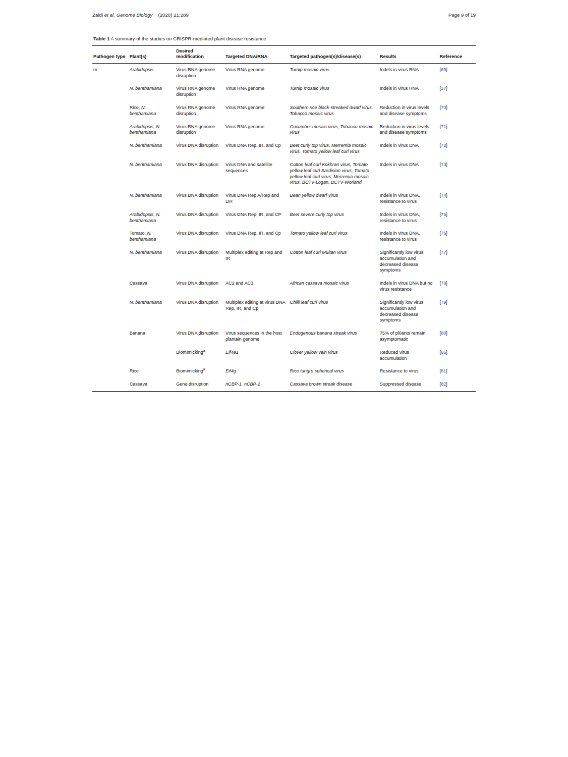Zaidi et al. Genome Biology (2020) 21:289
Page 9 of 19
Table 1 A summary of the studies on CRISPR-mediated plant disease resistance
| Pathogen type | Plant(s) | Desired modification | Targeted DNA/RNA | Targeted pathogen(s)/disease(s) | Results | Reference |
| --- | --- | --- | --- | --- | --- | --- |
| m | Arabidopsis | Virus RNA genome disruption | Virus RNA genome | Turnip mosaic virus | Indels in virus RNA | [ 69 ] |
| | N. benthamiana | Virus RNA genome disruption | Virus RNA genome | Turnip mosaic virus | Indels in virus RNA | [ 37 ] |
| | Rice, N. benthamiana | Virus RNA genome disruption | Virus RNA genome | Southern rice black-streaked dwarf virus, Tobacco mosaic virus | Reduction in virus levels and disease symptoms | [ 70 ] |
| | Arabidopsis, N. benthamiana | Virus RNA genome disruption | Virus RNA genome | Cucumber mosaic virus, Tobacco mosaic virus | Reduction in virus levels and disease symptoms | [ 71 ] |
| | N. benthamiana | Virus DNA disruption | Virus DNA Rep, IR, and Cp | Beet curly top virus, Merremia mosaic virus, Tomato yellow leaf curl virus | Indels in virus DNA | [ 72 ] |
| | N. benthamiana | Virus DNA disruption | Virus DNA and satellite sequences | Cotton leaf curl Kokhran virus, Tomato yellow leaf curl Sardinian virus, Tomato yellow leaf curl virus, Merremia mosaic virus, BCTV-Logan, BCTV-Worland | Indels in virus DNA | [ 73 ] |
| | N. benthamiana | Virus DNA disruption | Virus DNA Rep A/Rep and LIR | Bean yellow dwarf virus | Indels in virus DNA, resistance to virus | [ 74 ] |
| | Arabidopsis, N. benthamiana | Virus DNA disruption | Virus DNA Rep, IR, and CP | Beet severe curly top virus | Indels in virus DNA, resistance to virus | [ 75 ] |
| | Tomato, N. benthamiana | Virus DNA disruption | Virus DNA Rep, IR, and Cp | Tomato yellow leaf curl virus | Indels in virus DNA, resistance to virus | [ 76 ] |
| | N. benthamiana | Virus DNA disruption | Multiplex editing at Rep and IR | Cotton leaf curl Multan virus | Significantly low virus accumulation and decreased disease symptoms | [ 77 ] |
| | Cassava | Virus DNA disruption | AC2 and AC3 | African cassava mosaic virus | Indels in virus DNA but no virus resistance | [ 78 ] |
| | N. benthamiana | Virus DNA disruption | Multiplex editing at virus DNA Rep, IR, and Cp | Chilli leaf curl virus | Significantly low virus accumulation and decreased disease symptoms | [ 79 ] |
| | Banana | Virus DNA disruption | Virus sequences in the host plantain genome | Endogenous banana streak virus | 75% of pl0ants remain asymptomatic | [ 80 ] |
| | | Biomimicking a | Eif4e1 | Clover yellow vein virus | Reduced virus accumulation | [ 65 ] |
| | Rice | Biomimicking a | Eif4g | Rice tungro spherical virus | Resistance to virus | [ 81 ] |
| | Cassava | Gene disruption | nCBP-1, nCBP-2 | Cassava brown streak disease | Suppressed disease | [ 82 ] |